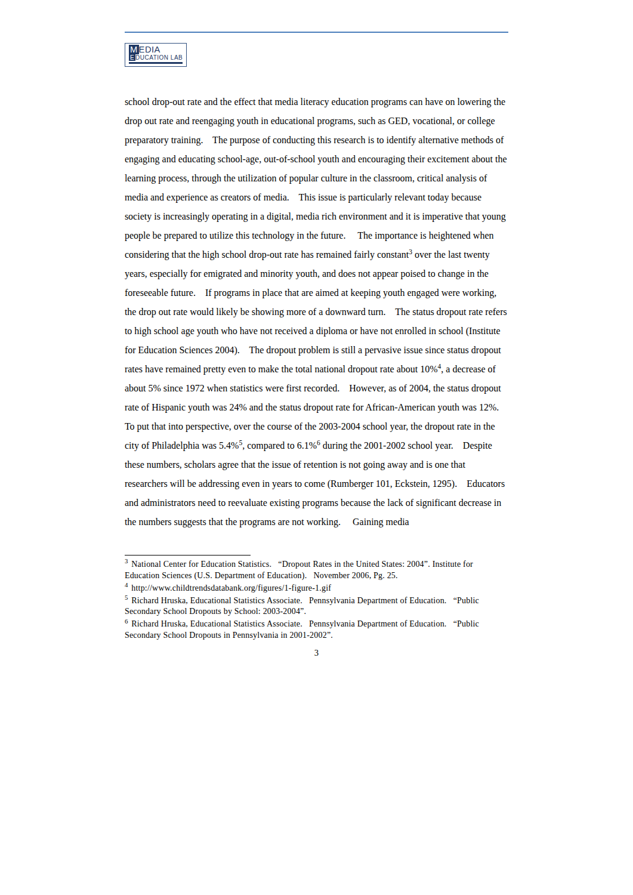MEDIA EDUCATION LAB
school drop-out rate and the effect that media literacy education programs can have on lowering the drop out rate and reengaging youth in educational programs, such as GED, vocational, or college preparatory training. The purpose of conducting this research is to identify alternative methods of engaging and educating school-age, out-of-school youth and encouraging their excitement about the learning process, through the utilization of popular culture in the classroom, critical analysis of media and experience as creators of media. This issue is particularly relevant today because society is increasingly operating in a digital, media rich environment and it is imperative that young people be prepared to utilize this technology in the future. The importance is heightened when considering that the high school drop-out rate has remained fairly constant3 over the last twenty years, especially for emigrated and minority youth, and does not appear poised to change in the foreseeable future. If programs in place that are aimed at keeping youth engaged were working, the drop out rate would likely be showing more of a downward turn. The status dropout rate refers to high school age youth who have not received a diploma or have not enrolled in school (Institute for Education Sciences 2004). The dropout problem is still a pervasive issue since status dropout rates have remained pretty even to make the total national dropout rate about 10%4, a decrease of about 5% since 1972 when statistics were first recorded. However, as of 2004, the status dropout rate of Hispanic youth was 24% and the status dropout rate for African-American youth was 12%. To put that into perspective, over the course of the 2003-2004 school year, the dropout rate in the city of Philadelphia was 5.4%5, compared to 6.1%6 during the 2001-2002 school year. Despite these numbers, scholars agree that the issue of retention is not going away and is one that researchers will be addressing even in years to come (Rumberger 101, Eckstein, 1295). Educators and administrators need to reevaluate existing programs because the lack of significant decrease in the numbers suggests that the programs are not working. Gaining media
3 National Center for Education Statistics. “Dropout Rates in the United States: 2004”. Institute for Education Sciences (U.S. Department of Education). November 2006, Pg. 25.
4 http://www.childtrendsdatabank.org/figures/1-figure-1.gif
5 Richard Hruska, Educational Statistics Associate. Pennsylvania Department of Education. “Public Secondary School Dropouts by School: 2003-2004”.
6 Richard Hruska, Educational Statistics Associate. Pennsylvania Department of Education. “Public Secondary School Dropouts in Pennsylvania in 2001-2002”.
3